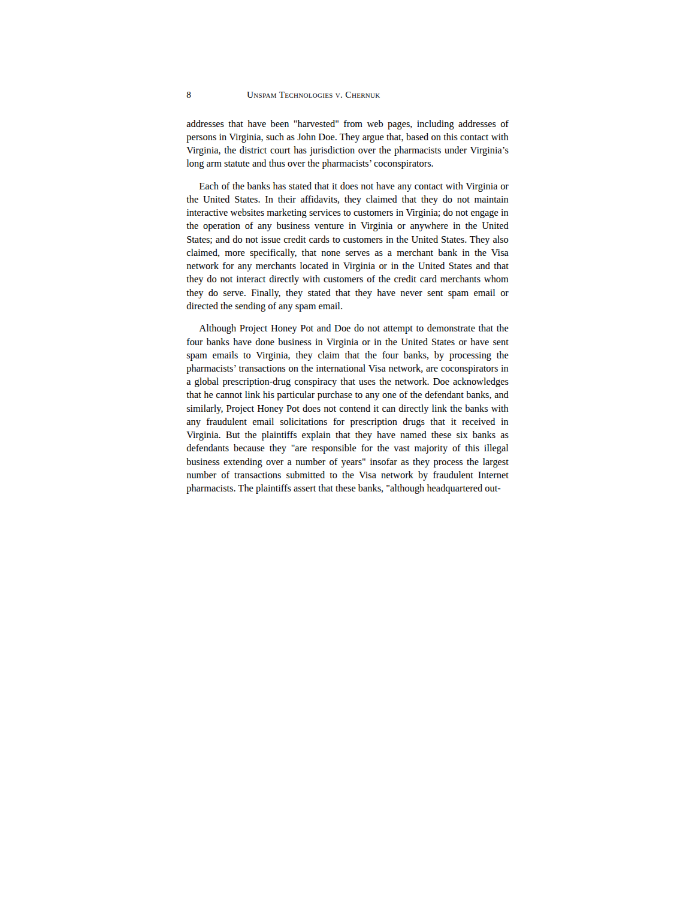8 Unspam Technologies v. Chernuk
addresses that have been "harvested" from web pages, including addresses of persons in Virginia, such as John Doe. They argue that, based on this contact with Virginia, the district court has jurisdiction over the pharmacists under Virginia’s long arm statute and thus over the pharmacists’ coconspirators.
Each of the banks has stated that it does not have any contact with Virginia or the United States. In their affidavits, they claimed that they do not maintain interactive websites marketing services to customers in Virginia; do not engage in the operation of any business venture in Virginia or anywhere in the United States; and do not issue credit cards to customers in the United States. They also claimed, more specifically, that none serves as a merchant bank in the Visa network for any merchants located in Virginia or in the United States and that they do not interact directly with customers of the credit card merchants whom they do serve. Finally, they stated that they have never sent spam email or directed the sending of any spam email.
Although Project Honey Pot and Doe do not attempt to demonstrate that the four banks have done business in Virginia or in the United States or have sent spam emails to Virginia, they claim that the four banks, by processing the pharmacists’ transactions on the international Visa network, are coconspirators in a global prescription-drug conspiracy that uses the network. Doe acknowledges that he cannot link his particular purchase to any one of the defendant banks, and similarly, Project Honey Pot does not contend it can directly link the banks with any fraudulent email solicitations for prescription drugs that it received in Virginia. But the plaintiffs explain that they have named these six banks as defendants because they "are responsible for the vast majority of this illegal business extending over a number of years" insofar as they process the largest number of transactions submitted to the Visa network by fraudulent Internet pharmacists. The plaintiffs assert that these banks, "although headquartered out-